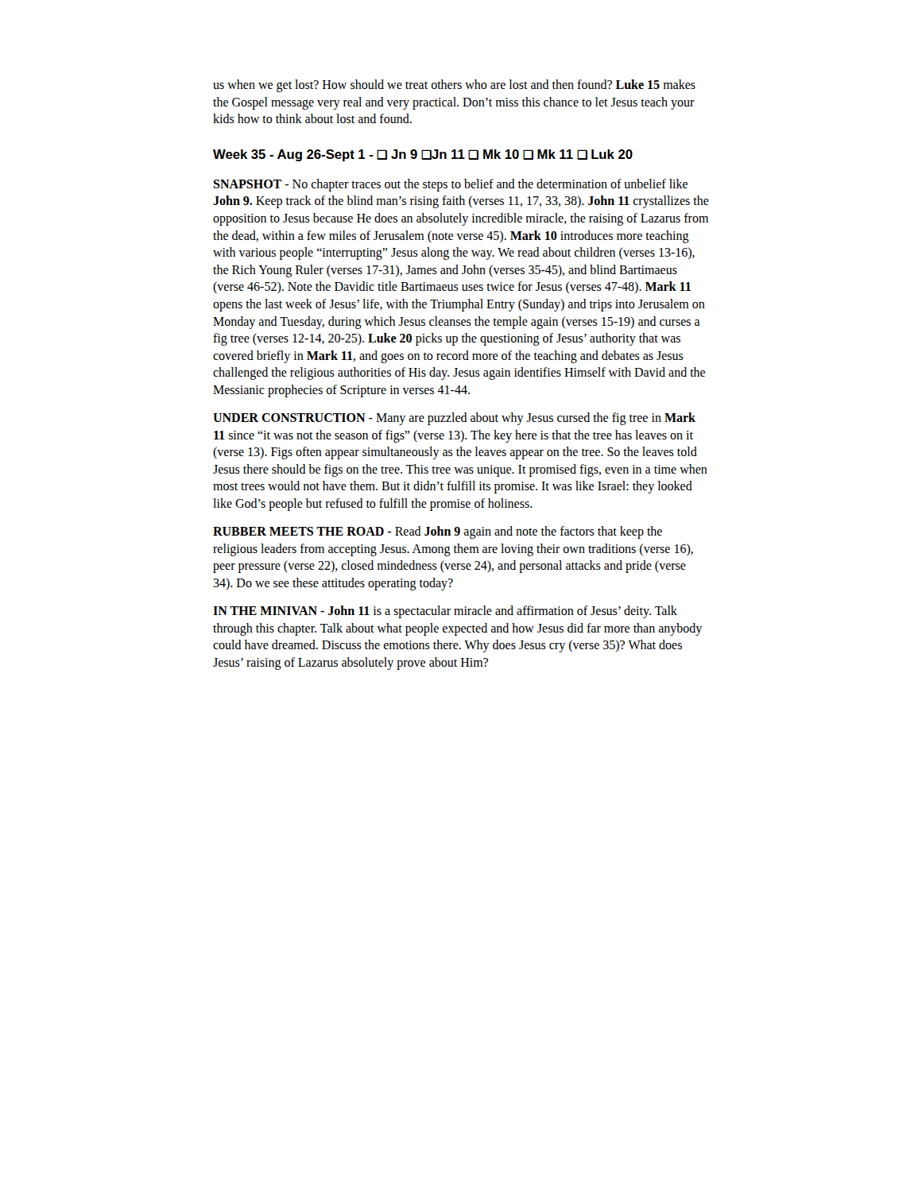us when we get lost? How should we treat others who are lost and then found? Luke 15 makes the Gospel message very real and very practical. Don’t miss this chance to let Jesus teach your kids how to think about lost and found.
Week 35 - Aug 26-Sept 1 - ❑ Jn 9 ❑Jn 11 ❑ Mk 10 ❑ Mk 11 ❑ Luk 20
SNAPSHOT - No chapter traces out the steps to belief and the determination of unbelief like John 9. Keep track of the blind man’s rising faith (verses 11, 17, 33, 38). John 11 crystallizes the opposition to Jesus because He does an absolutely incredible miracle, the raising of Lazarus from the dead, within a few miles of Jerusalem (note verse 45). Mark 10 introduces more teaching with various people “interrupting” Jesus along the way. We read about children (verses 13-16), the Rich Young Ruler (verses 17-31), James and John (verses 35-45), and blind Bartimaeus (verse 46-52). Note the Davidic title Bartimaeus uses twice for Jesus (verses 47-48). Mark 11 opens the last week of Jesus’ life, with the Triumphal Entry (Sunday) and trips into Jerusalem on Monday and Tuesday, during which Jesus cleanses the temple again (verses 15-19) and curses a fig tree (verses 12-14, 20-25). Luke 20 picks up the questioning of Jesus’ authority that was covered briefly in Mark 11, and goes on to record more of the teaching and debates as Jesus challenged the religious authorities of His day. Jesus again identifies Himself with David and the Messianic prophecies of Scripture in verses 41-44.
UNDER CONSTRUCTION - Many are puzzled about why Jesus cursed the fig tree in Mark 11 since “it was not the season of figs” (verse 13). The key here is that the tree has leaves on it (verse 13). Figs often appear simultaneously as the leaves appear on the tree. So the leaves told Jesus there should be figs on the tree. This tree was unique. It promised figs, even in a time when most trees would not have them. But it didn’t fulfill its promise. It was like Israel: they looked like God’s people but refused to fulfill the promise of holiness.
RUBBER MEETS THE ROAD - Read John 9 again and note the factors that keep the religious leaders from accepting Jesus. Among them are loving their own traditions (verse 16), peer pressure (verse 22), closed mindedness (verse 24), and personal attacks and pride (verse 34). Do we see these attitudes operating today?
IN THE MINIVAN - John 11 is a spectacular miracle and affirmation of Jesus’ deity. Talk through this chapter. Talk about what people expected and how Jesus did far more than anybody could have dreamed. Discuss the emotions there. Why does Jesus cry (verse 35)? What does Jesus’ raising of Lazarus absolutely prove about Him?